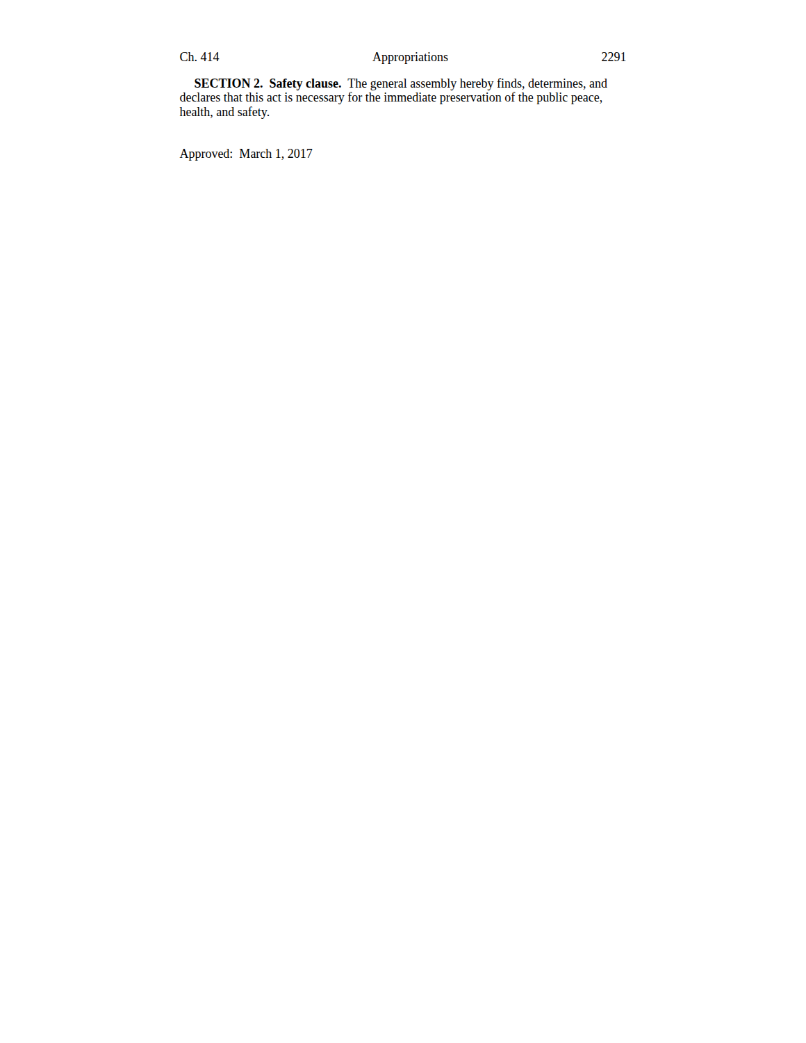Ch. 414 Appropriations 2291
SECTION 2. Safety clause. The general assembly hereby finds, determines, and declares that this act is necessary for the immediate preservation of the public peace, health, and safety.
Approved: March 1, 2017